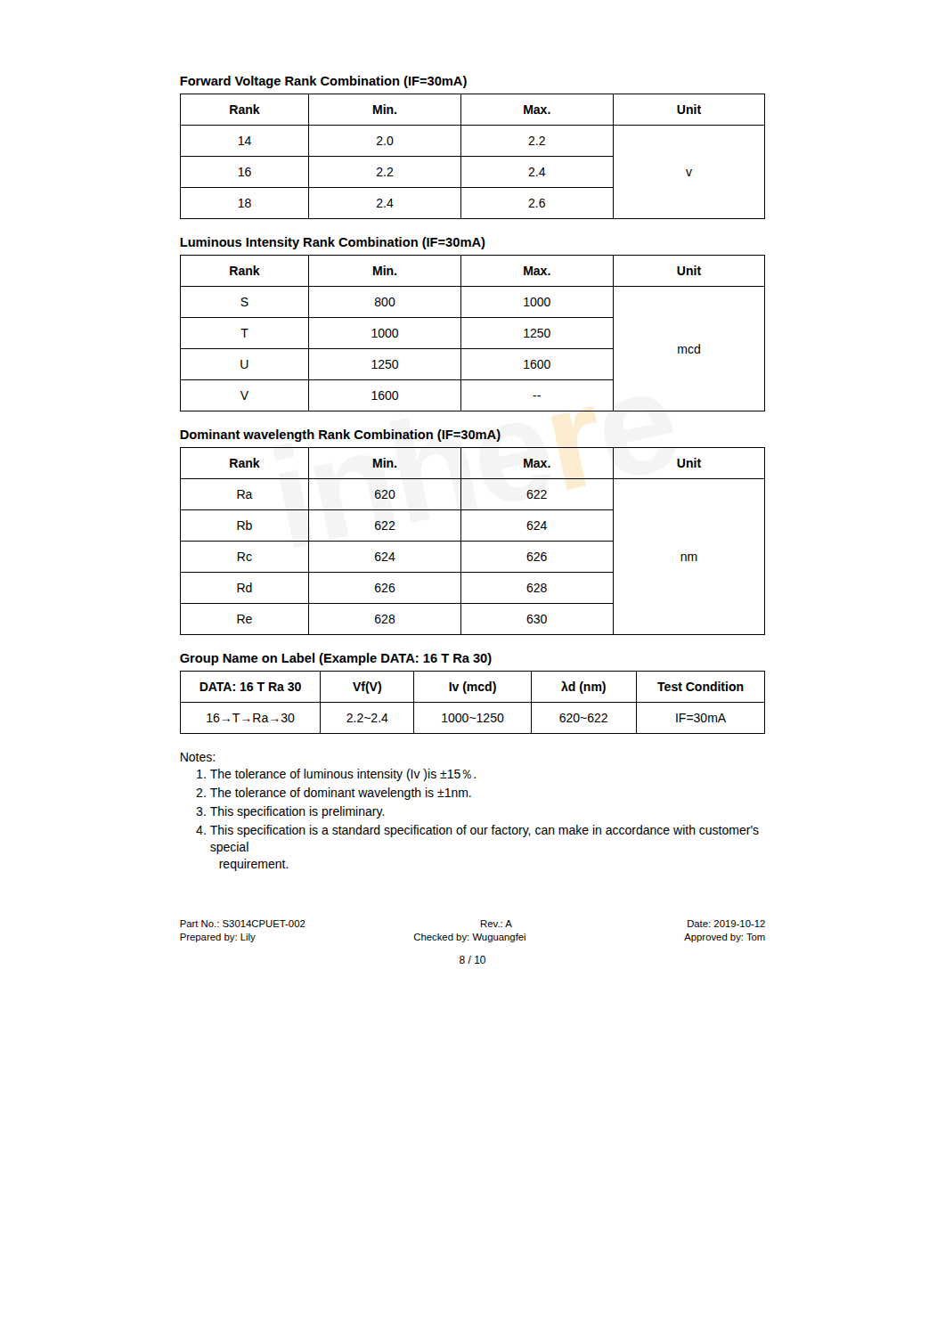inhere
Forward Voltage Rank Combination (IF=30mA)
| Rank | Min. | Max. | Unit |
| --- | --- | --- | --- |
| 14 | 2.0 | 2.2 | v |
| 16 | 2.2 | 2.4 |
| 18 | 2.4 | 2.6 |
Luminous Intensity Rank Combination (IF=30mA)
| Rank | Min. | Max. | Unit |
| --- | --- | --- | --- |
| S | 800 | 1000 | mcd |
| T | 1000 | 1250 |
| U | 1250 | 1600 |
| V | 1600 | -- |
Dominant wavelength Rank Combination (IF=30mA)
| Rank | Min. | Max. | Unit |
| --- | --- | --- | --- |
| Ra | 620 | 622 | nm |
| Rb | 622 | 624 |
| Rc | 624 | 626 |
| Rd | 626 | 628 |
| Re | 628 | 630 |
Group Name on Label (Example DATA: 16 T Ra 30)
| DATA: 16 T Ra 30 | Vf(V) | Iv (mcd) | λd (nm) | Test Condition |
| --- | --- | --- | --- | --- |
| 16 → T → Ra → 30 | 2.2~2.4 | 1000~1250 | 620~622 | IF=30mA |
Notes:
The tolerance of luminous intensity (Iv )is ±15％.
The tolerance of dominant wavelength is ±1nm.
This specification is preliminary.
This specification is a standard specification of our factory, can make in accordance with customer's special requirement.
Part No.: S3014CPUET-002
Rev.: A
Date: 2019-10-12
Prepared by: Lily
Checked by: Wuguangfei
Approved by: Tom
8 / 10